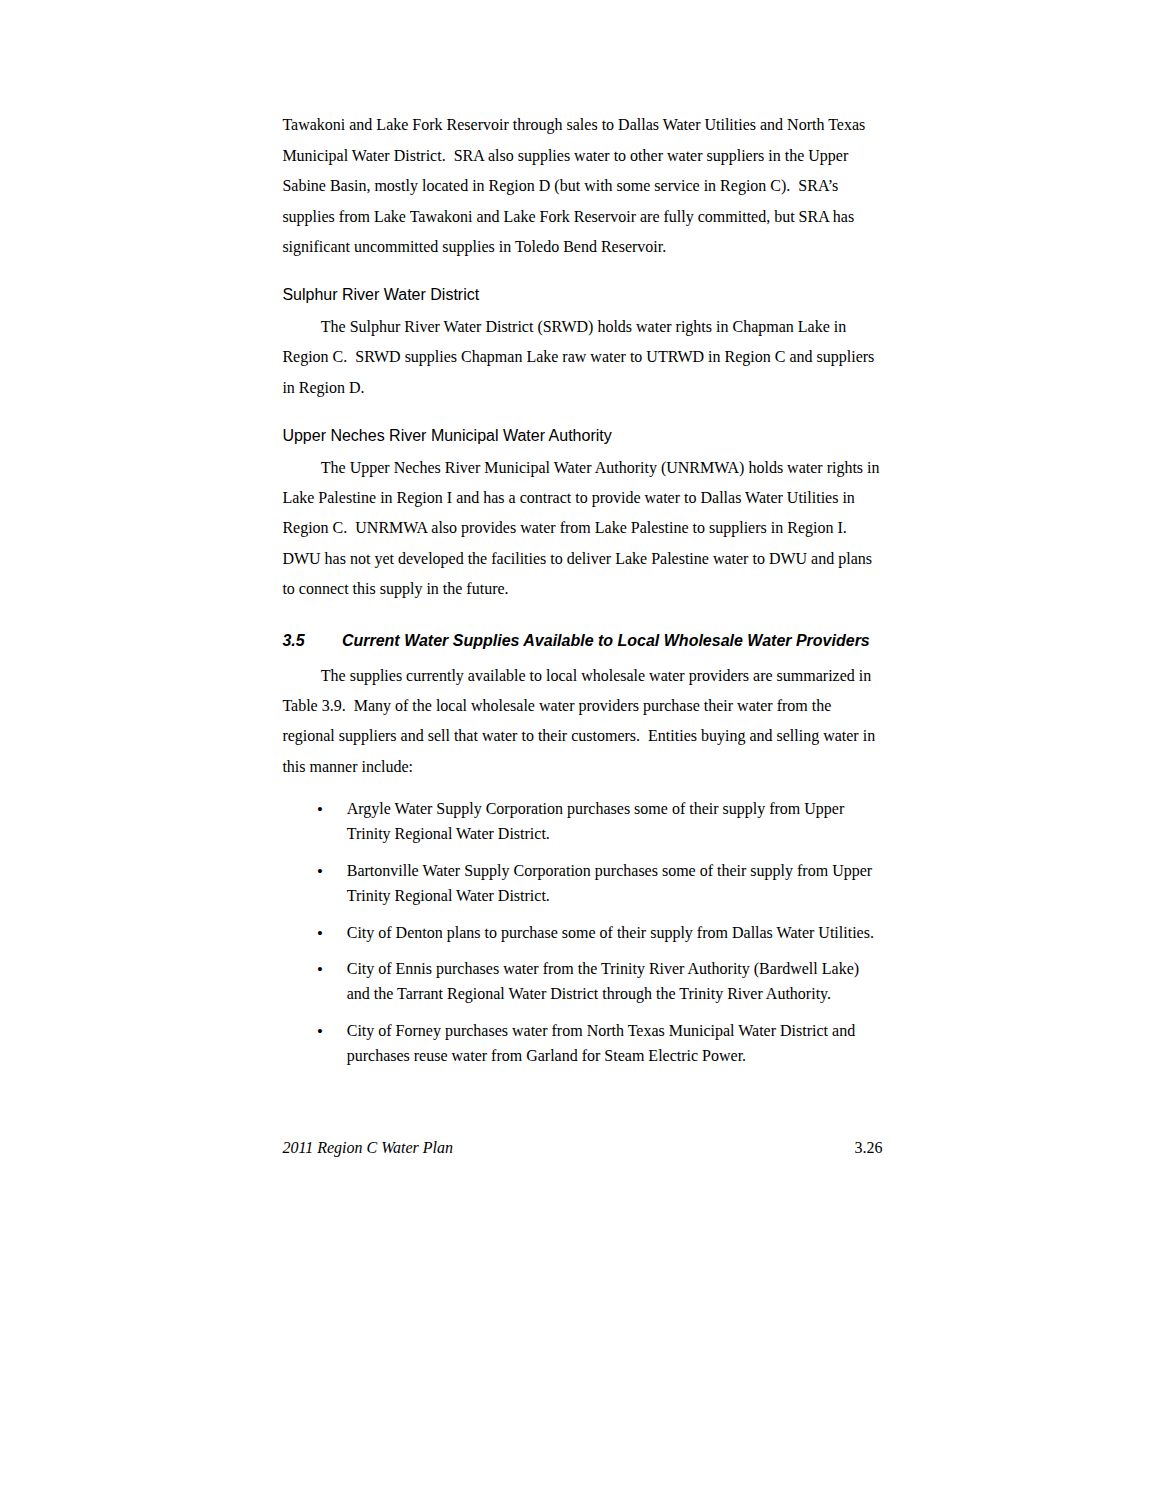Tawakoni and Lake Fork Reservoir through sales to Dallas Water Utilities and North Texas Municipal Water District. SRA also supplies water to other water suppliers in the Upper Sabine Basin, mostly located in Region D (but with some service in Region C). SRA’s supplies from Lake Tawakoni and Lake Fork Reservoir are fully committed, but SRA has significant uncommitted supplies in Toledo Bend Reservoir.
Sulphur River Water District
The Sulphur River Water District (SRWD) holds water rights in Chapman Lake in Region C. SRWD supplies Chapman Lake raw water to UTRWD in Region C and suppliers in Region D.
Upper Neches River Municipal Water Authority
The Upper Neches River Municipal Water Authority (UNRMWA) holds water rights in Lake Palestine in Region I and has a contract to provide water to Dallas Water Utilities in Region C. UNRMWA also provides water from Lake Palestine to suppliers in Region I. DWU has not yet developed the facilities to deliver Lake Palestine water to DWU and plans to connect this supply in the future.
3.5 Current Water Supplies Available to Local Wholesale Water Providers
The supplies currently available to local wholesale water providers are summarized in Table 3.9. Many of the local wholesale water providers purchase their water from the regional suppliers and sell that water to their customers. Entities buying and selling water in this manner include:
Argyle Water Supply Corporation purchases some of their supply from Upper Trinity Regional Water District.
Bartonville Water Supply Corporation purchases some of their supply from Upper Trinity Regional Water District.
City of Denton plans to purchase some of their supply from Dallas Water Utilities.
City of Ennis purchases water from the Trinity River Authority (Bardwell Lake) and the Tarrant Regional Water District through the Trinity River Authority.
City of Forney purchases water from North Texas Municipal Water District and purchases reuse water from Garland for Steam Electric Power.
2011 Region C Water Plan 3.26